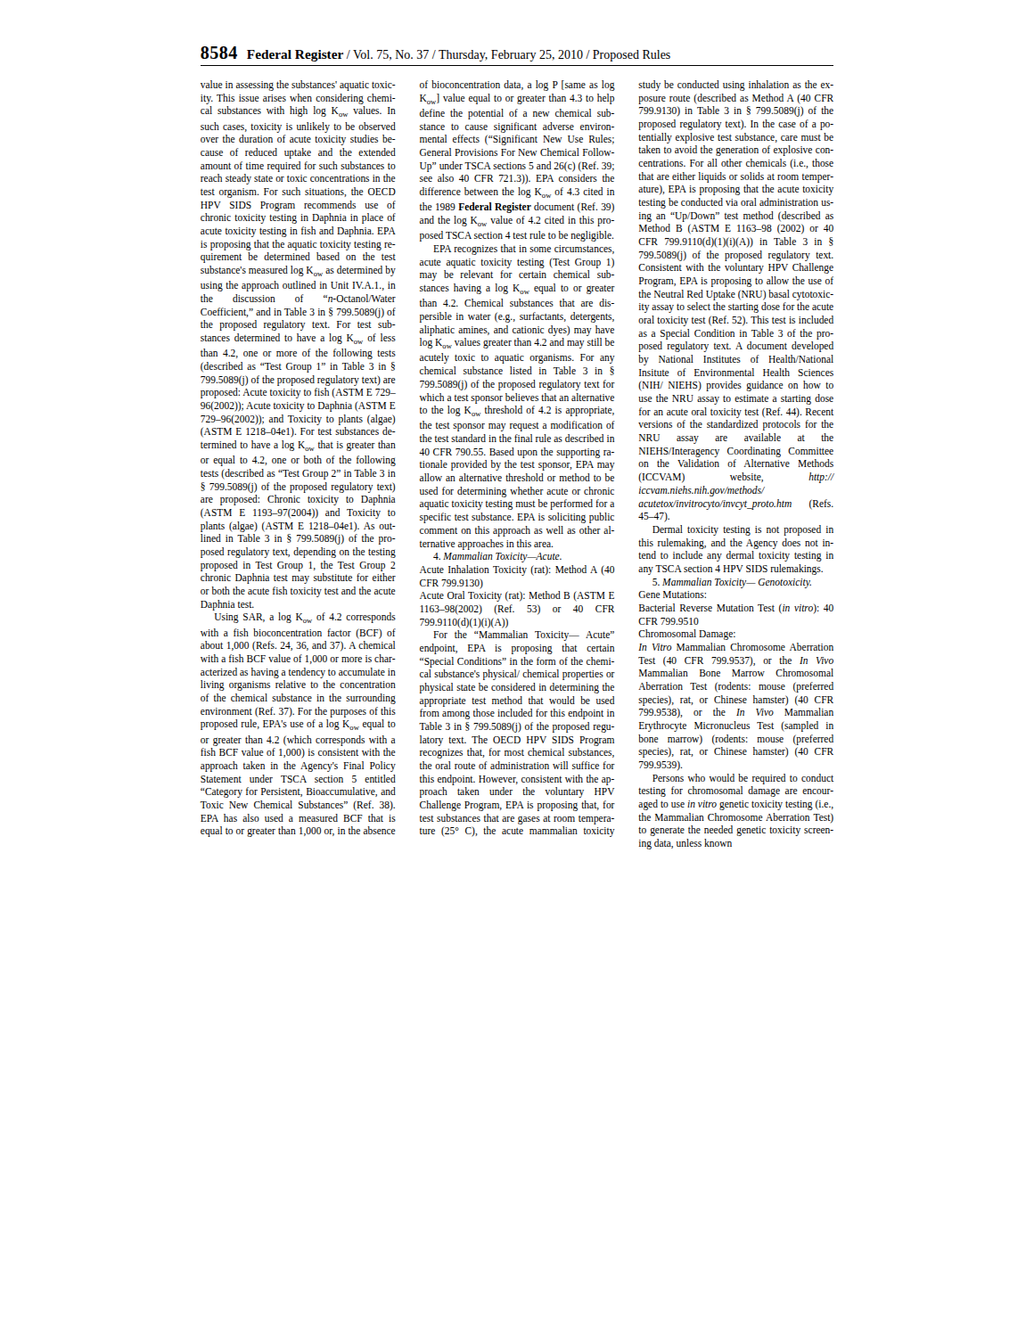8584 Federal Register / Vol. 75, No. 37 / Thursday, February 25, 2010 / Proposed Rules
value in assessing the substances' aquatic toxicity. This issue arises when considering chemical substances with high log Kow values. In such cases, toxicity is unlikely to be observed over the duration of acute toxicity studies because of reduced uptake and the extended amount of time required for such substances to reach steady state or toxic concentrations in the test organism. For such situations, the OECD HPV SIDS Program recommends use of chronic toxicity testing in Daphnia in place of acute toxicity testing in fish and Daphnia. EPA is proposing that the aquatic toxicity testing requirement be determined based on the test substance's measured log Kow as determined by using the approach outlined in Unit IV.A.1., in the discussion of “n-Octanol/Water Coefficient,” and in Table 3 in § 799.5089(j) of the proposed regulatory text. For test substances determined to have a log Kow of less than 4.2, one or more of the following tests (described as “Test Group 1” in Table 3 in § 799.5089(j) of the proposed regulatory text) are proposed: Acute toxicity to fish (ASTM E 729–96(2002)); Acute toxicity to Daphnia (ASTM E 729–96(2002)); and Toxicity to plants (algae) (ASTM E 1218–04e1). For test substances determined to have a log Kow that is greater than or equal to 4.2, one or both of the following tests (described as “Test Group 2” in Table 3 in § 799.5089(j) of the proposed regulatory text) are proposed: Chronic toxicity to Daphnia (ASTM E 1193–97(2004)) and Toxicity to plants (algae) (ASTM E 1218–04e1). As outlined in Table 3 in § 799.5089(j) of the proposed regulatory text, depending on the testing proposed in Test Group 1, the Test Group 2 chronic Daphnia test may substitute for either or both the acute fish toxicity test and the acute Daphnia test.
Using SAR, a log Kow of 4.2 corresponds with a fish bioconcentration factor (BCF) of about 1,000 (Refs. 24, 36, and 37). A chemical with a fish BCF value of 1,000 or more is characterized as having a tendency to accumulate in living organisms relative to the concentration of the chemical substance in the surrounding environment (Ref. 37). For the purposes of this proposed rule, EPA's use of a log Kow equal to or greater than 4.2 (which corresponds with a fish BCF value of 1,000) is consistent with the approach taken in the Agency's Final Policy Statement under TSCA section 5 entitled “Category for Persistent, Bioaccumulative, and Toxic New Chemical Substances” (Ref. 38). EPA has also used a measured BCF that is equal to or greater than 1,000 or, in the absence of bioconcentration data, a log P [same as log Kow] value equal to or greater than 4.3 to help define the potential of a new chemical substance to cause significant adverse environmental effects (“Significant New Use Rules; General Provisions For New Chemical Follow-Up” under TSCA sections 5 and 26(c) (Ref. 39; see also 40 CFR 721.3)). EPA considers the difference between the log Kow of 4.3 cited in the 1989 Federal Register document (Ref. 39) and the log Kow value of 4.2 cited in this proposed TSCA section 4 test rule to be negligible.
EPA recognizes that in some circumstances, acute aquatic toxicity testing (Test Group 1) may be relevant for certain chemical substances having a log Kow equal to or greater than 4.2. Chemical substances that are dispersible in water (e.g., surfactants, detergents, aliphatic amines, and cationic dyes) may have log Kow values greater than 4.2 and may still be acutely toxic to aquatic organisms. For any chemical substance listed in Table 3 in § 799.5089(j) of the proposed regulatory text for which a test sponsor believes that an alternative to the log Kow threshold of 4.2 is appropriate, the test sponsor may request a modification of the test standard in the final rule as described in 40 CFR 790.55. Based upon the supporting rationale provided by the test sponsor, EPA may allow an alternative threshold or method to be used for determining whether acute or chronic aquatic toxicity testing must be performed for a specific test substance. EPA is soliciting public comment on this approach as well as other alternative approaches in this area.
4. Mammalian Toxicity—Acute.
Acute Inhalation Toxicity (rat): Method A (40 CFR 799.9130)
Acute Oral Toxicity (rat): Method B (ASTM E 1163–98(2002) (Ref. 53) or 40 CFR 799.9110(d)(1)(i)(A))
For the “Mammalian Toxicity— Acute” endpoint, EPA is proposing that certain “Special Conditions” in the form of the chemical substance's physical/ chemical properties or physical state be considered in determining the appropriate test method that would be used from among those included for this endpoint in Table 3 in § 799.5089(j) of the proposed regulatory text. The OECD HPV SIDS Program recognizes that, for most chemical substances, the oral route of administration will suffice for this endpoint. However, consistent with the approach taken under the voluntary HPV Challenge Program, EPA is proposing that, for test substances that are gases at room temperature (25° C), the acute mammalian toxicity study be conducted using inhalation as the exposure route (described as Method A (40 CFR 799.9130) in Table 3 in § 799.5089(j) of the proposed regulatory text). In the case of a potentially explosive test substance, care must be taken to avoid the generation of explosive concentrations. For all other chemicals (i.e., those that are either liquids or solids at room temperature), EPA is proposing that the acute toxicity testing be conducted via oral administration using an “Up/Down” test method (described as Method B (ASTM E 1163–98 (2002) or 40 CFR 799.9110(d)(1)(i)(A)) in Table 3 in § 799.5089(j) of the proposed regulatory text. Consistent with the voluntary HPV Challenge Program, EPA is proposing to allow the use of the Neutral Red Uptake (NRU) basal cytotoxicity assay to select the starting dose for the acute oral toxicity test (Ref. 52). This test is included as a Special Condition in Table 3 of the proposed regulatory text. A document developed by National Institutes of Health/National Insitute of Environmental Health Sciences (NIH/ NIEHS) provides guidance on how to use the NRU assay to estimate a starting dose for an acute oral toxicity test (Ref. 44). Recent versions of the standardized protocols for the NRU assay are available at the NIEHS/Interagency Coordinating Committee on the Validation of Alternative Methods (ICCVAM) website, http:// iccvam.niehs.nih.gov/methods/ acutetox/invitrocyto/invcyt_proto.htm (Refs. 45–47).
Dermal toxicity testing is not proposed in this rulemaking, and the Agency does not intend to include any dermal toxicity testing in any TSCA section 4 HPV SIDS rulemakings.
5. Mammalian Toxicity— Genotoxicity.
Gene Mutations:
Bacterial Reverse Mutation Test (in vitro): 40 CFR 799.9510
Chromosomal Damage:
In Vitro Mammalian Chromosome Aberration Test (40 CFR 799.9537), or the In Vivo Mammalian Bone Marrow Chromosomal Aberration Test (rodents: mouse (preferred species), rat, or Chinese hamster) (40 CFR 799.9538), or the In Vivo Mammalian Erythrocyte Micronucleus Test (sampled in bone marrow) (rodents: mouse (preferred species), rat, or Chinese hamster) (40 CFR 799.9539).
Persons who would be required to conduct testing for chromosomal damage are encouraged to use in vitro genetic toxicity testing (i.e., the Mammalian Chromosome Aberration Test) to generate the needed genetic toxicity screening data, unless known